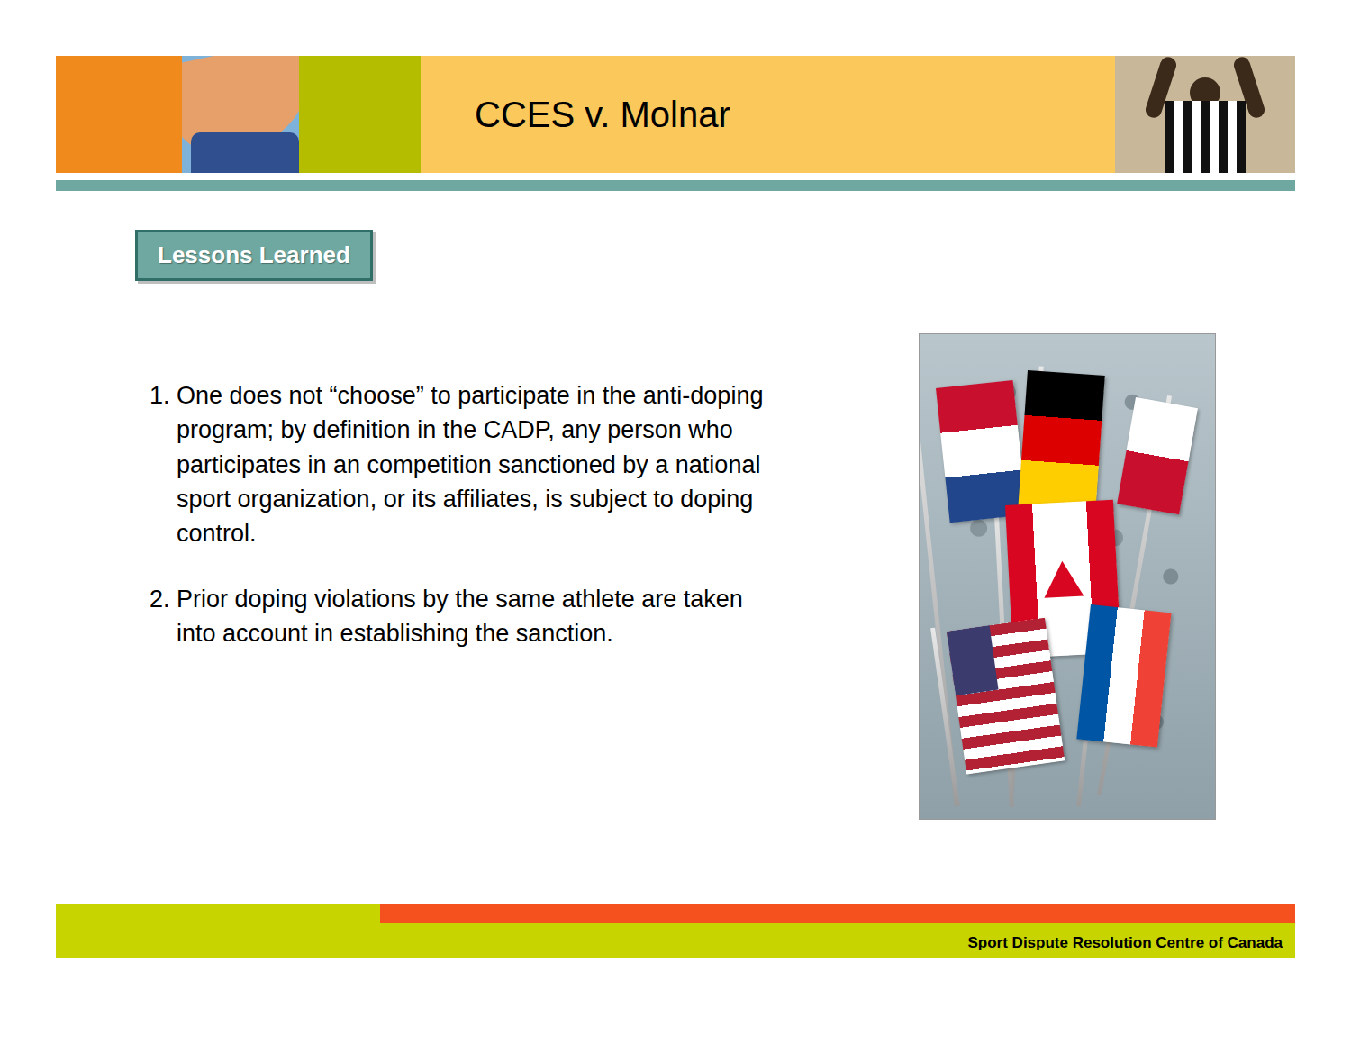CCES v. Molnar
Lessons Learned
One does not “choose” to participate in the anti-doping program; by definition in the CADP, any person who participates in an competition sanctioned by a national sport organization, or its affiliates, is subject to doping control.
Prior doping violations by the same athlete are taken into account in establishing the sanction.
Sport Dispute Resolution Centre of Canada